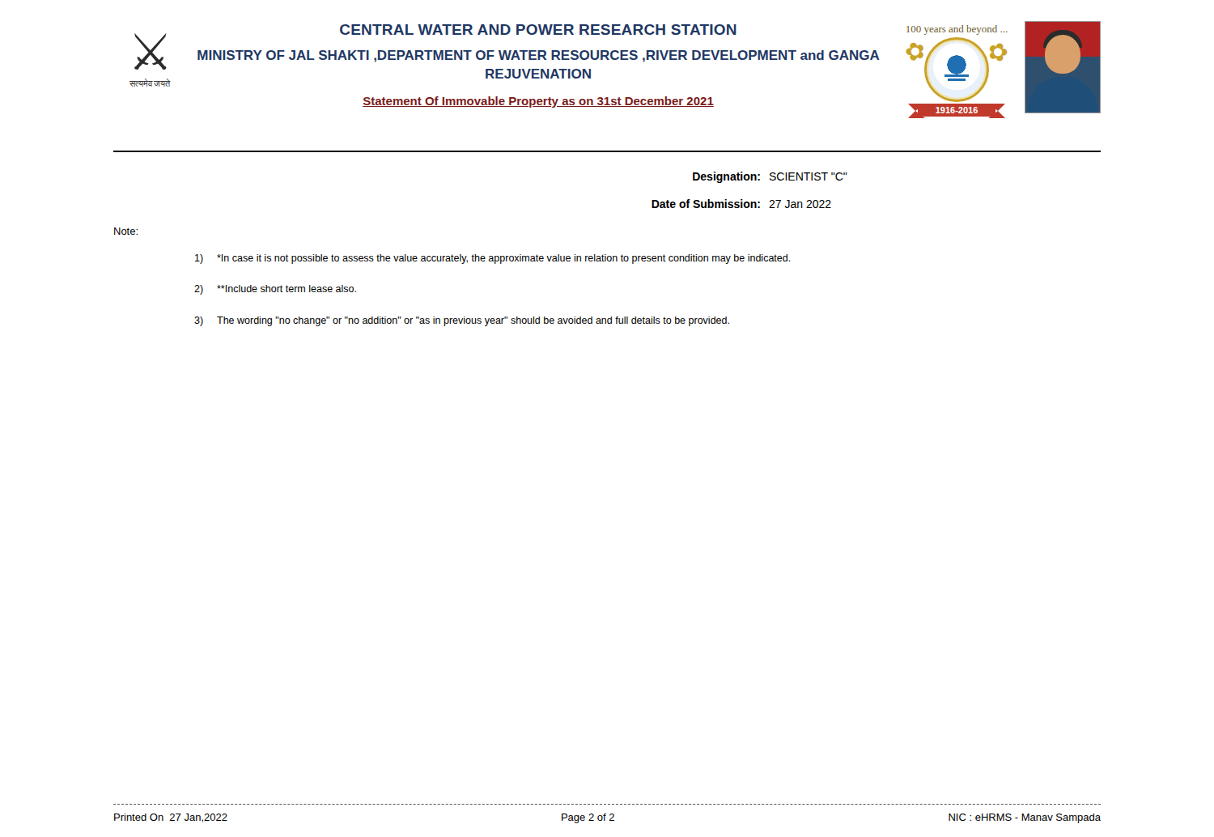⚔
सत्यमेव जयते
CENTRAL WATER AND POWER RESEARCH STATION
MINISTRY OF JAL SHAKTI ,DEPARTMENT OF WATER RESOURCES ,RIVER DEVELOPMENT and GANGA REJUVENATION
Statement Of Immovable Property as on 31st December 2021
100 years and beyond ...
✿
✿
1916-2016
Designation: SCIENTIST "C"
Date of Submission: 27 Jan 2022
Note:
*In case it is not possible to assess the value accurately, the approximate value in relation to present condition may be indicated.
**Include short term lease also.
The wording "no change" or "no addition" or "as in previous year" should be avoided and full details to be provided.
Printed On 27 Jan,2022
Page 2 of 2
NIC : eHRMS - Manav Sampada